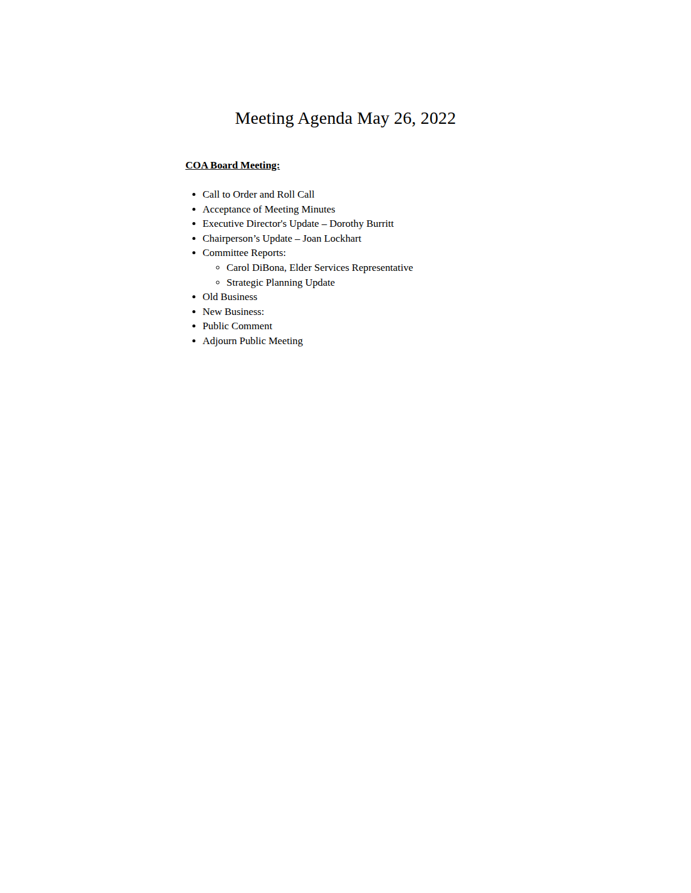Meeting Agenda May 26, 2022
COA Board Meeting:
Call to Order and Roll Call
Acceptance of Meeting Minutes
Executive Director's Update – Dorothy Burritt
Chairperson’s Update – Joan Lockhart
Committee Reports:
Carol DiBona, Elder Services Representative
Strategic Planning Update
Old Business
New Business:
Public Comment
Adjourn Public Meeting